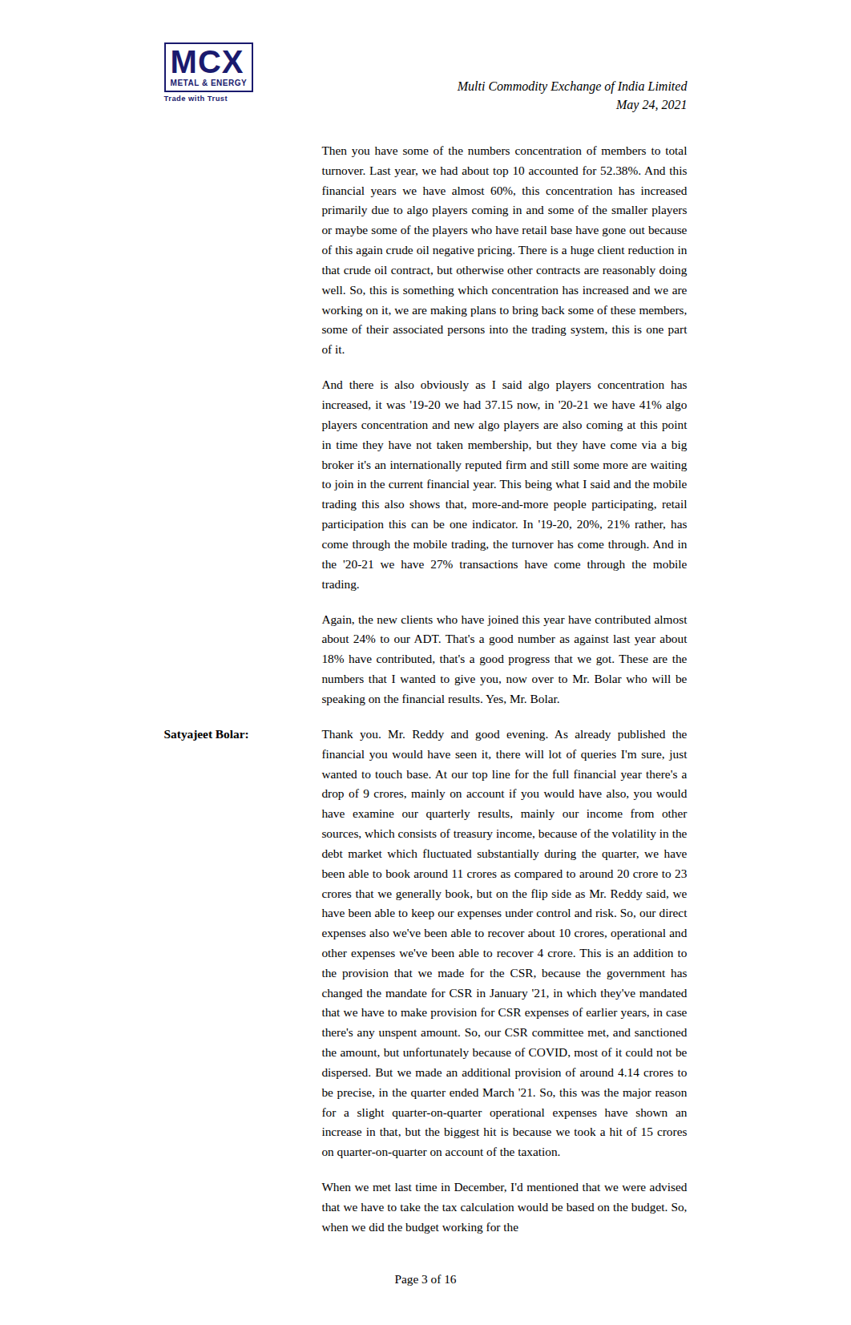MCX METAL & ENERGY
Trade with Trust
Multi Commodity Exchange of India Limited
May 24, 2021
Then you have some of the numbers concentration of members to total turnover. Last year, we had about top 10 accounted for 52.38%. And this financial years we have almost 60%, this concentration has increased primarily due to algo players coming in and some of the smaller players or maybe some of the players who have retail base have gone out because of this again crude oil negative pricing. There is a huge client reduction in that crude oil contract, but otherwise other contracts are reasonably doing well. So, this is something which concentration has increased and we are working on it, we are making plans to bring back some of these members, some of their associated persons into the trading system, this is one part of it.
And there is also obviously as I said algo players concentration has increased, it was '19-20 we had 37.15 now, in '20-21 we have 41% algo players concentration and new algo players are also coming at this point in time they have not taken membership, but they have come via a big broker it's an internationally reputed firm and still some more are waiting to join in the current financial year. This being what I said and the mobile trading this also shows that, more-and-more people participating, retail participation this can be one indicator. In '19-20, 20%, 21% rather, has come through the mobile trading, the turnover has come through. And in the '20-21 we have 27% transactions have come through the mobile trading.
Again, the new clients who have joined this year have contributed almost about 24% to our ADT. That's a good number as against last year about 18% have contributed, that's a good progress that we got. These are the numbers that I wanted to give you, now over to Mr. Bolar who will be speaking on the financial results. Yes, Mr. Bolar.
Satyajeet Bolar:
Thank you. Mr. Reddy and good evening. As already published the financial you would have seen it, there will lot of queries I'm sure, just wanted to touch base. At our top line for the full financial year there's a drop of 9 crores, mainly on account if you would have also, you would have examine our quarterly results, mainly our income from other sources, which consists of treasury income, because of the volatility in the debt market which fluctuated substantially during the quarter, we have been able to book around 11 crores as compared to around 20 crore to 23 crores that we generally book, but on the flip side as Mr. Reddy said, we have been able to keep our expenses under control and risk. So, our direct expenses also we've been able to recover about 10 crores, operational and other expenses we've been able to recover 4 crore. This is an addition to the provision that we made for the CSR, because the government has changed the mandate for CSR in January '21, in which they've mandated that we have to make provision for CSR expenses of earlier years, in case there's any unspent amount. So, our CSR committee met, and sanctioned the amount, but unfortunately because of COVID, most of it could not be dispersed. But we made an additional provision of around 4.14 crores to be precise, in the quarter ended March '21. So, this was the major reason for a slight quarter-on-quarter operational expenses have shown an increase in that, but the biggest hit is because we took a hit of 15 crores on quarter-on-quarter on account of the taxation.
When we met last time in December, I'd mentioned that we were advised that we have to take the tax calculation would be based on the budget. So, when we did the budget working for the
Page 3 of 16